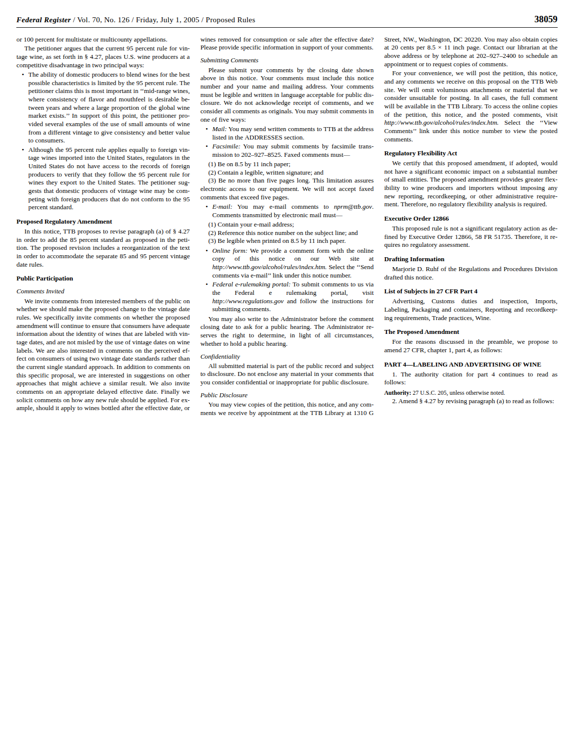Federal Register / Vol. 70, No. 126 / Friday, July 1, 2005 / Proposed Rules
38059
or 100 percent for multistate or multicounty appellations.
The petitioner argues that the current 95 percent rule for vintage wine, as set forth in § 4.27, places U.S. wine producers at a competitive disadvantage in two principal ways:
The ability of domestic producers to blend wines for the best possible characteristics is limited by the 95 percent rule. The petitioner claims this is most important in ‘‘mid-range wines, where consistency of flavor and mouthfeel is desirable between years and where a large proportion of the global wine market exists.’’ In support of this point, the petitioner provided several examples of the use of small amounts of wine from a different vintage to give consistency and better value to consumers.
Although the 95 percent rule applies equally to foreign vintage wines imported into the United States, regulators in the United States do not have access to the records of foreign producers to verify that they follow the 95 percent rule for wines they export to the United States. The petitioner suggests that domestic producers of vintage wine may be competing with foreign producers that do not conform to the 95 percent standard.
Proposed Regulatory Amendment
In this notice, TTB proposes to revise paragraph (a) of § 4.27 in order to add the 85 percent standard as proposed in the petition. The proposed revision includes a reorganization of the text in order to accommodate the separate 85 and 95 percent vintage date rules.
Public Participation
Comments Invited
We invite comments from interested members of the public on whether we should make the proposed change to the vintage date rules. We specifically invite comments on whether the proposed amendment will continue to ensure that consumers have adequate information about the identity of wines that are labeled with vintage dates, and are not misled by the use of vintage dates on wine labels. We are also interested in comments on the perceived effect on consumers of using two vintage date standards rather than the current single standard approach. In addition to comments on this specific proposal, we are interested in suggestions on other approaches that might achieve a similar result. We also invite comments on an appropriate delayed effective date. Finally we solicit comments on how any new rule should be applied. For example, should it apply to wines bottled after the effective date, or wines removed for consumption or sale after the effective date? Please provide specific information in support of your comments.
Submitting Comments
Please submit your comments by the closing date shown above in this notice. Your comments must include this notice number and your name and mailing address. Your comments must be legible and written in language acceptable for public disclosure. We do not acknowledge receipt of comments, and we consider all comments as originals. You may submit comments in one of five ways:
Mail: You may send written comments to TTB at the address listed in the ADDRESSES section.
Facsimile: You may submit comments by facsimile transmission to 202–927–8525. Faxed comments must—
(1) Be on 8.5 by 11 inch paper;
(2) Contain a legible, written signature; and
(3) Be no more than five pages long. This limitation assures electronic access to our equipment. We will not accept faxed comments that exceed five pages.
E-mail: You may e-mail comments to nprm@ttb.gov. Comments transmitted by electronic mail must—
(1) Contain your e-mail address;
(2) Reference this notice number on the subject line; and
(3) Be legible when printed on 8.5 by 11 inch paper.
Online form: We provide a comment form with the online copy of this notice on our Web site at http://www.ttb.gov/alcohol/rules/index.htm. Select the ‘‘Send comments via e-mail’’ link under this notice number.
Federal e-rulemaking portal: To submit comments to us via the Federal e rulemaking portal, visit http://www.regulations.gov and follow the instructions for submitting comments.
You may also write to the Administrator before the comment closing date to ask for a public hearing. The Administrator reserves the right to determine, in light of all circumstances, whether to hold a public hearing.
Confidentiality
All submitted material is part of the public record and subject to disclosure. Do not enclose any material in your comments that you consider confidential or inappropriate for public disclosure.
Public Disclosure
You may view copies of the petition, this notice, and any comments we receive by appointment at the TTB Library at 1310 G Street, NW., Washington, DC 20220. You may also obtain copies at 20 cents per 8.5 × 11 inch page. Contact our librarian at the above address or by telephone at 202–927–2400 to schedule an appointment or to request copies of comments.
For your convenience, we will post the petition, this notice, and any comments we receive on this proposal on the TTB Web site. We will omit voluminous attachments or material that we consider unsuitable for posting. In all cases, the full comment will be available in the TTB Library. To access the online copies of the petition, this notice, and the posted comments, visit http://www.ttb.gov/alcohol/rules/index.htm. Select the ‘‘View Comments’’ link under this notice number to view the posted comments.
Regulatory Flexibility Act
We certify that this proposed amendment, if adopted, would not have a significant economic impact on a substantial number of small entities. The proposed amendment provides greater flexibility to wine producers and importers without imposing any new reporting, recordkeeping, or other administrative requirement. Therefore, no regulatory flexibility analysis is required.
Executive Order 12866
This proposed rule is not a significant regulatory action as defined by Executive Order 12866, 58 FR 51735. Therefore, it requires no regulatory assessment.
Drafting Information
Marjorie D. Ruhf of the Regulations and Procedures Division drafted this notice.
List of Subjects in 27 CFR Part 4
Advertising, Customs duties and inspection, Imports, Labeling, Packaging and containers, Reporting and recordkeeping requirements, Trade practices, Wine.
The Proposed Amendment
For the reasons discussed in the preamble, we propose to amend 27 CFR, chapter 1, part 4, as follows:
PART 4—LABELING AND ADVERTISING OF WINE
1. The authority citation for part 4 continues to read as follows:
Authority: 27 U.S.C. 205, unless otherwise noted.
2. Amend § 4.27 by revising paragraph (a) to read as follows: